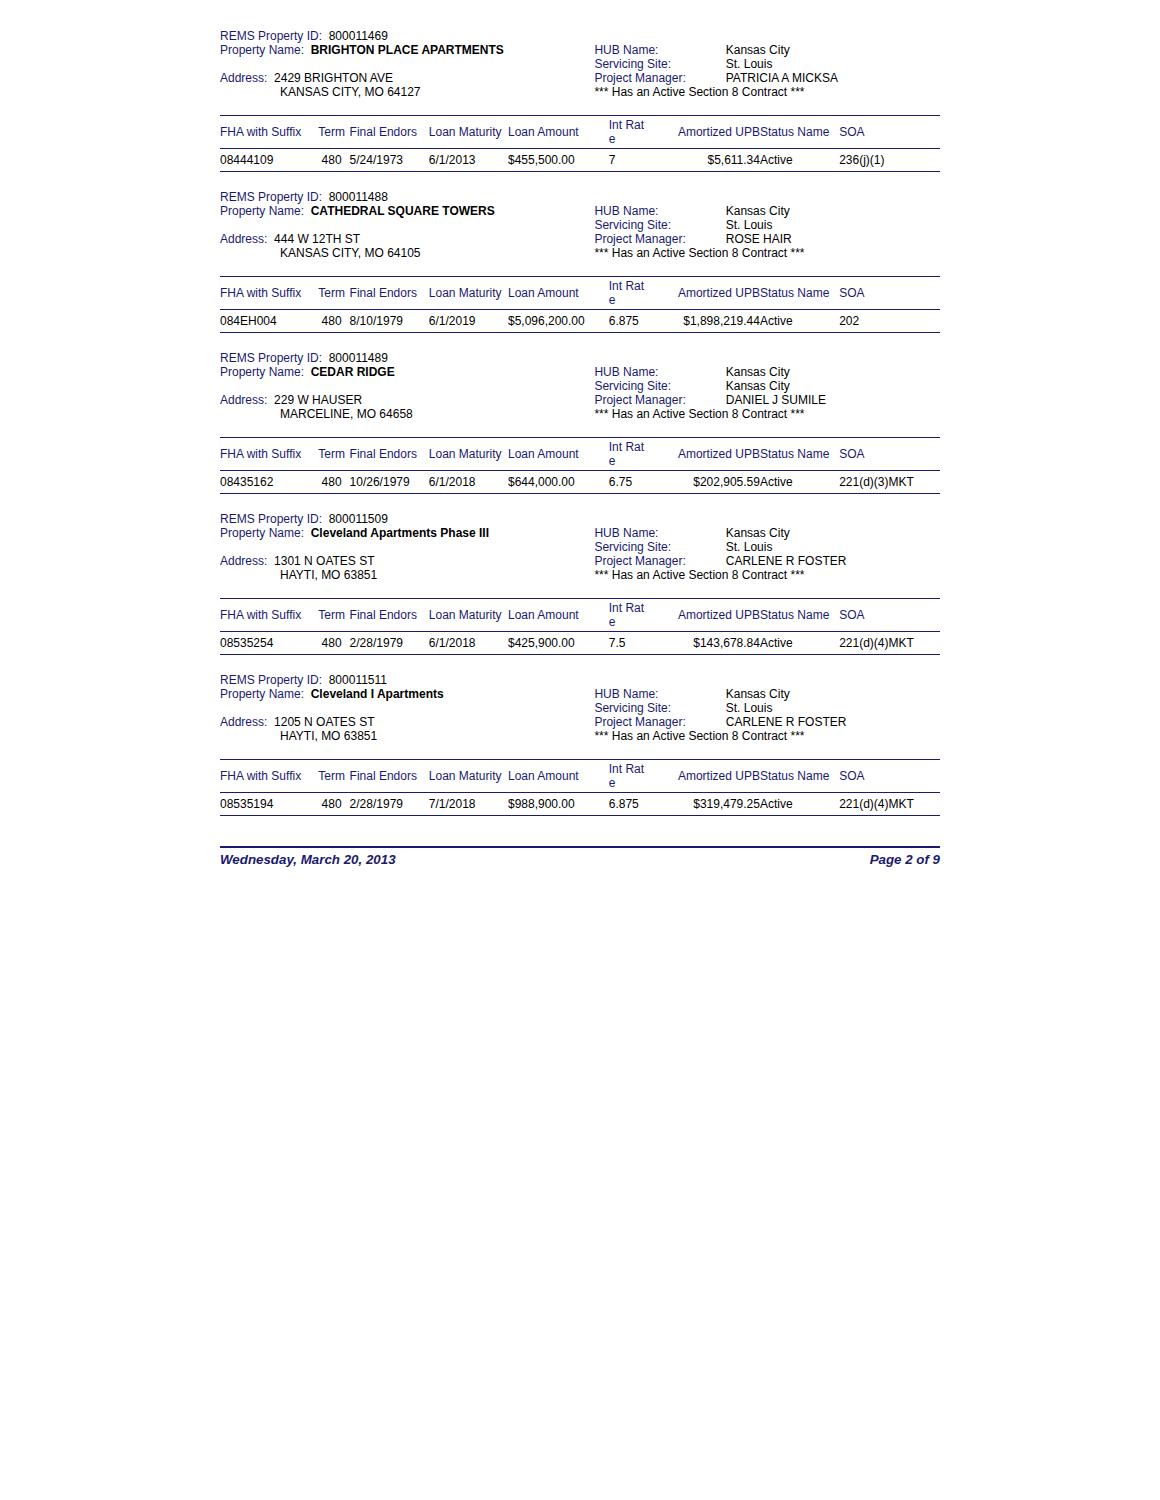| REMS Property ID: 800011469 | |
| Property Name: BRIGHTON PLACE APARTMENTS | / HUB Name: / Kansas City / / Servicing Site: / St. Louis / |
| Address: 2429 BRIGHTON AVE | / Project Manager: / PATRICIA A MICKSA / |
| KANSAS CITY, MO 64127 | *** Has an Active Section 8 Contract *** |
| FHA with Suffix | Term | Final Endors | Loan Maturity | Loan Amount | Int Rat e | Amortized UPB | Status Name | SOA |
| --- | --- | --- | --- | --- | --- | --- | --- | --- |
| 08444109 | 480 | 5/24/1973 | 6/1/2013 | $455,500.00 | 7 | $5,611.34 | Active | 236(j)(1) |
| REMS Property ID: 800011488 | |
| Property Name: CATHEDRAL SQUARE TOWERS | / HUB Name: / Kansas City / / Servicing Site: / St. Louis / |
| Address: 444 W 12TH ST | / Project Manager: / ROSE HAIR / |
| KANSAS CITY, MO 64105 | *** Has an Active Section 8 Contract *** |
| FHA with Suffix | Term | Final Endors | Loan Maturity | Loan Amount | Int Rat e | Amortized UPB | Status Name | SOA |
| --- | --- | --- | --- | --- | --- | --- | --- | --- |
| 084EH004 | 480 | 8/10/1979 | 6/1/2019 | $5,096,200.00 | 6.875 | $1,898,219.44 | Active | 202 |
| REMS Property ID: 800011489 | |
| Property Name: CEDAR RIDGE | / HUB Name: / Kansas City / / Servicing Site: / Kansas City / |
| Address: 229 W HAUSER | / Project Manager: / DANIEL J SUMILE / |
| MARCELINE, MO 64658 | *** Has an Active Section 8 Contract *** |
| FHA with Suffix | Term | Final Endors | Loan Maturity | Loan Amount | Int Rat e | Amortized UPB | Status Name | SOA |
| --- | --- | --- | --- | --- | --- | --- | --- | --- |
| 08435162 | 480 | 10/26/1979 | 6/1/2018 | $644,000.00 | 6.75 | $202,905.59 | Active | 221(d)(3)MKT |
| REMS Property ID: 800011509 | |
| Property Name: Cleveland Apartments Phase III | / HUB Name: / Kansas City / / Servicing Site: / St. Louis / |
| Address: 1301 N OATES ST | / Project Manager: / CARLENE R FOSTER / |
| HAYTI, MO 63851 | *** Has an Active Section 8 Contract *** |
| FHA with Suffix | Term | Final Endors | Loan Maturity | Loan Amount | Int Rat e | Amortized UPB | Status Name | SOA |
| --- | --- | --- | --- | --- | --- | --- | --- | --- |
| 08535254 | 480 | 2/28/1979 | 6/1/2018 | $425,900.00 | 7.5 | $143,678.84 | Active | 221(d)(4)MKT |
| REMS Property ID: 800011511 | |
| Property Name: Cleveland I Apartments | / HUB Name: / Kansas City / / Servicing Site: / St. Louis / |
| Address: 1205 N OATES ST | / Project Manager: / CARLENE R FOSTER / |
| HAYTI, MO 63851 | *** Has an Active Section 8 Contract *** |
| FHA with Suffix | Term | Final Endors | Loan Maturity | Loan Amount | Int Rat e | Amortized UPB | Status Name | SOA |
| --- | --- | --- | --- | --- | --- | --- | --- | --- |
| 08535194 | 480 | 2/28/1979 | 7/1/2018 | $988,900.00 | 6.875 | $319,479.25 | Active | 221(d)(4)MKT |
Wednesday, March 20, 2013 Page 2 of 9